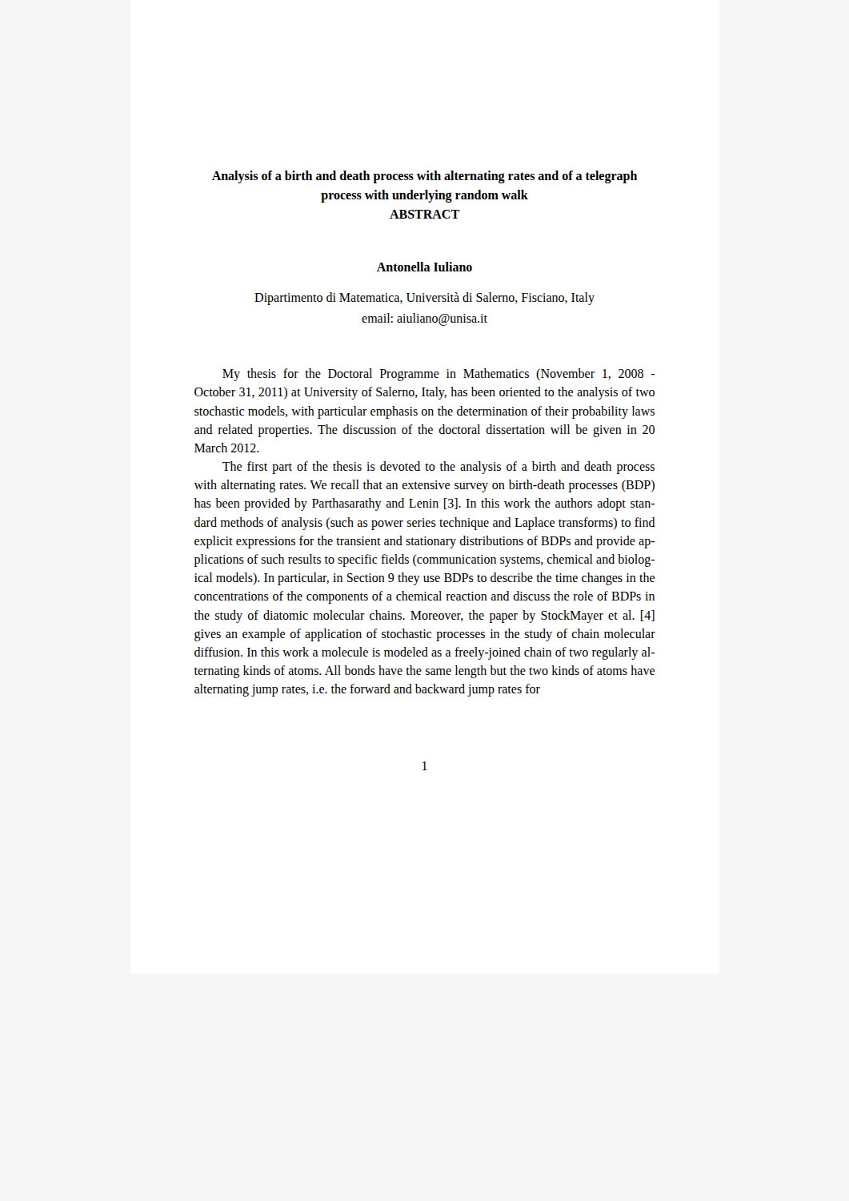Analysis of a birth and death process with alternating rates and of a telegraph process with underlying random walk ABSTRACT
Antonella Iuliano
Dipartimento di Matematica, Università di Salerno, Fisciano, Italy email: aiuliano@unisa.it
My thesis for the Doctoral Programme in Mathematics (November 1, 2008 - October 31, 2011) at University of Salerno, Italy, has been oriented to the analysis of two stochastic models, with particular emphasis on the determination of their probability laws and related properties. The discussion of the doctoral dissertation will be given in 20 March 2012.
The first part of the thesis is devoted to the analysis of a birth and death process with alternating rates. We recall that an extensive survey on birth-death processes (BDP) has been provided by Parthasarathy and Lenin [3]. In this work the authors adopt standard methods of analysis (such as power series technique and Laplace transforms) to find explicit expressions for the transient and stationary distributions of BDPs and provide applications of such results to specific fields (communication systems, chemical and biological models). In particular, in Section 9 they use BDPs to describe the time changes in the concentrations of the components of a chemical reaction and discuss the role of BDPs in the study of diatomic molecular chains. Moreover, the paper by StockMayer et al. [4] gives an example of application of stochastic processes in the study of chain molecular diffusion. In this work a molecule is modeled as a freely-joined chain of two regularly alternating kinds of atoms. All bonds have the same length but the two kinds of atoms have alternating jump rates, i.e. the forward and backward jump rates for
1